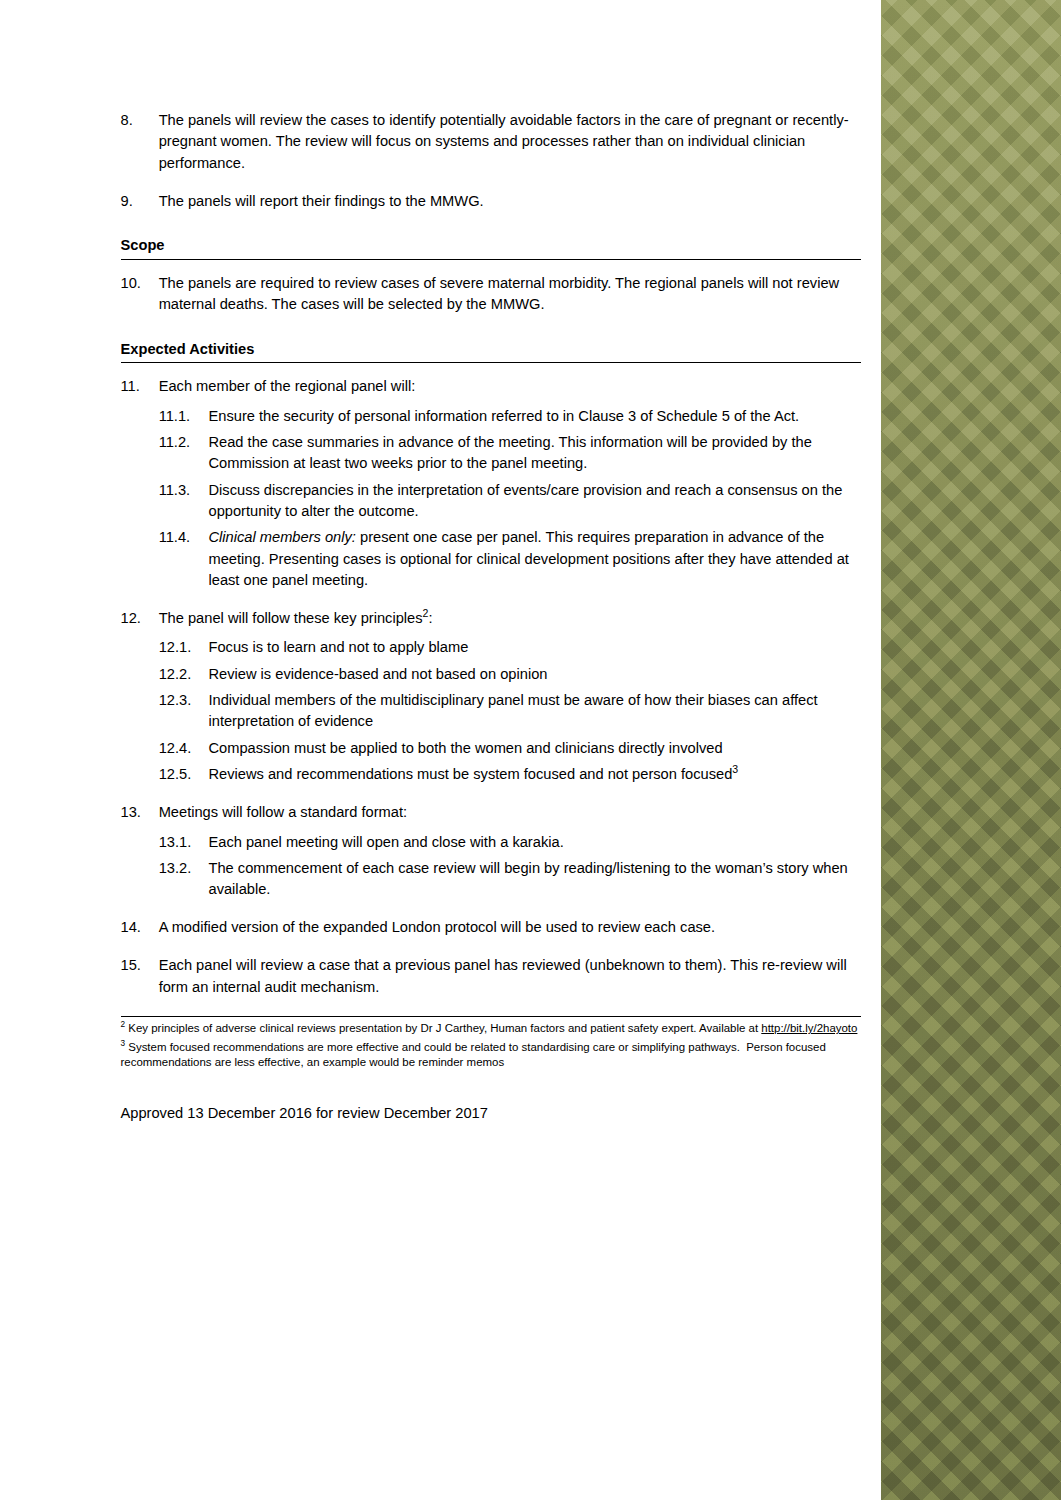8. The panels will review the cases to identify potentially avoidable factors in the care of pregnant or recently-pregnant women. The review will focus on systems and processes rather than on individual clinician performance.
9. The panels will report their findings to the MMWG.
Scope
10. The panels are required to review cases of severe maternal morbidity. The regional panels will not review maternal deaths. The cases will be selected by the MMWG.
Expected Activities
11. Each member of the regional panel will:
11.1. Ensure the security of personal information referred to in Clause 3 of Schedule 5 of the Act.
11.2. Read the case summaries in advance of the meeting. This information will be provided by the Commission at least two weeks prior to the panel meeting.
11.3. Discuss discrepancies in the interpretation of events/care provision and reach a consensus on the opportunity to alter the outcome.
11.4. Clinical members only: present one case per panel. This requires preparation in advance of the meeting. Presenting cases is optional for clinical development positions after they have attended at least one panel meeting.
12. The panel will follow these key principles2:
12.1. Focus is to learn and not to apply blame
12.2. Review is evidence-based and not based on opinion
12.3. Individual members of the multidisciplinary panel must be aware of how their biases can affect interpretation of evidence
12.4. Compassion must be applied to both the women and clinicians directly involved
12.5. Reviews and recommendations must be system focused and not person focused3
13. Meetings will follow a standard format:
13.1. Each panel meeting will open and close with a karakia.
13.2. The commencement of each case review will begin by reading/listening to the woman’s story when available.
14. A modified version of the expanded London protocol will be used to review each case.
15. Each panel will review a case that a previous panel has reviewed (unbeknown to them). This re-review will form an internal audit mechanism.
2 Key principles of adverse clinical reviews presentation by Dr J Carthey, Human factors and patient safety expert. Available at http://bit.ly/2hayoto
3 System focused recommendations are more effective and could be related to standardising care or simplifying pathways. Person focused recommendations are less effective, an example would be reminder memos
Approved 13 December 2016 for review December 2017